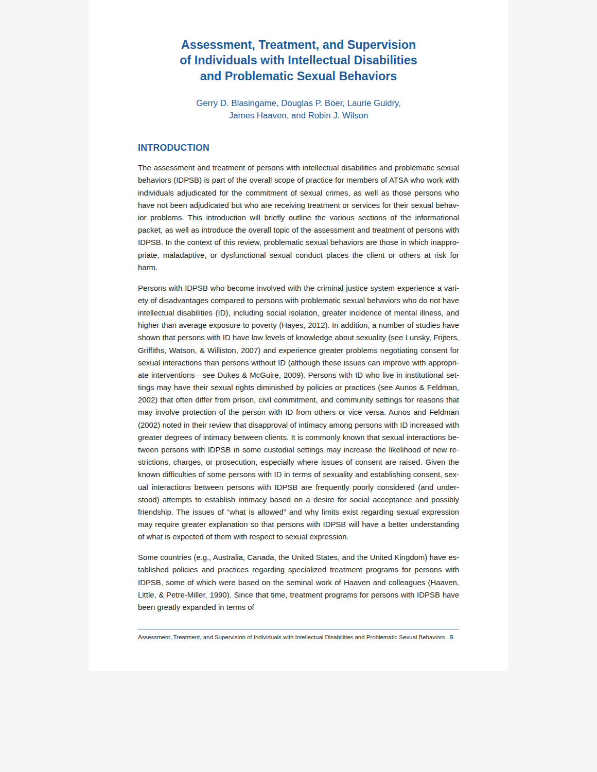Assessment, Treatment, and Supervision of Individuals with Intellectual Disabilities and Problematic Sexual Behaviors
Gerry D. Blasingame, Douglas P. Boer, Laurie Guidry,
James Haaven, and Robin J. Wilson
INTRODUCTION
The assessment and treatment of persons with intellectual disabilities and problematic sexual behaviors (IDPSB) is part of the overall scope of practice for members of ATSA who work with individuals adjudicated for the commitment of sexual crimes, as well as those persons who have not been adjudicated but who are receiving treatment or services for their sexual behavior problems. This introduction will briefly outline the various sections of the informational packet, as well as introduce the overall topic of the assessment and treatment of persons with IDPSB. In the context of this review, problematic sexual behaviors are those in which inappropriate, maladaptive, or dysfunctional sexual conduct places the client or others at risk for harm.
Persons with IDPSB who become involved with the criminal justice system experience a variety of disadvantages compared to persons with problematic sexual behaviors who do not have intellectual disabilities (ID), including social isolation, greater incidence of mental illness, and higher than average exposure to poverty (Hayes, 2012). In addition, a number of studies have shown that persons with ID have low levels of knowledge about sexuality (see Lunsky, Frijters, Griffiths, Watson, & Williston, 2007) and experience greater problems negotiating consent for sexual interactions than persons without ID (although these issues can improve with appropriate interventions—see Dukes & McGuire, 2009). Persons with ID who live in institutional settings may have their sexual rights diminished by policies or practices (see Aunos & Feldman, 2002) that often differ from prison, civil commitment, and community settings for reasons that may involve protection of the person with ID from others or vice versa. Aunos and Feldman (2002) noted in their review that disapproval of intimacy among persons with ID increased with greater degrees of intimacy between clients. It is commonly known that sexual interactions between persons with IDPSB in some custodial settings may increase the likelihood of new restrictions, charges, or prosecution, especially where issues of consent are raised. Given the known difficulties of some persons with ID in terms of sexuality and establishing consent, sexual interactions between persons with IDPSB are frequently poorly considered (and understood) attempts to establish intimacy based on a desire for social acceptance and possibly friendship. The issues of “what is allowed” and why limits exist regarding sexual expression may require greater explanation so that persons with IDPSB will have a better understanding of what is expected of them with respect to sexual expression.
Some countries (e.g., Australia, Canada, the United States, and the United Kingdom) have established policies and practices regarding specialized treatment programs for persons with IDPSB, some of which were based on the seminal work of Haaven and colleagues (Haaven, Little, & Petre-Miller, 1990). Since that time, treatment programs for persons with IDPSB have been greatly expanded in terms of
Assessment, Treatment, and Supervision of Individuals with Intellectual Disabilities and Problematic Sexual Behaviors5